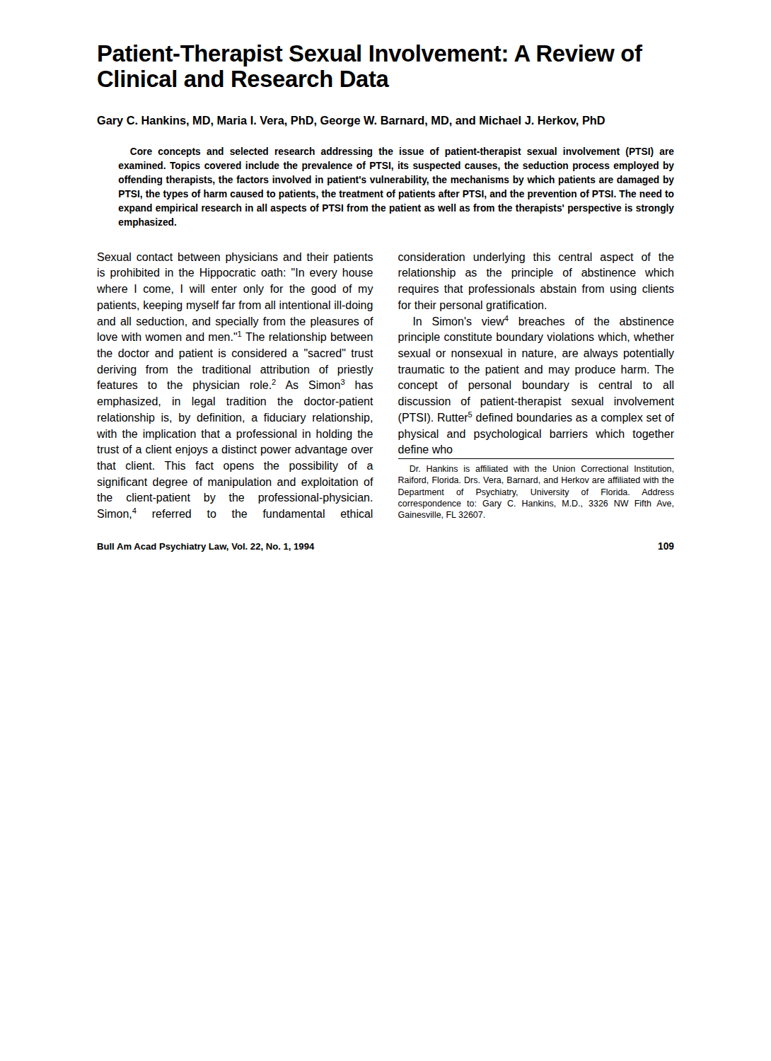Patient-Therapist Sexual Involvement: A Review of Clinical and Research Data
Gary C. Hankins, MD, Maria I. Vera, PhD, George W. Barnard, MD, and Michael J. Herkov, PhD
Core concepts and selected research addressing the issue of patient-therapist sexual involvement (PTSI) are examined. Topics covered include the prevalence of PTSI, its suspected causes, the seduction process employed by offending therapists, the factors involved in patient's vulnerability, the mechanisms by which patients are damaged by PTSI, the types of harm caused to patients, the treatment of patients after PTSI, and the prevention of PTSI. The need to expand empirical research in all aspects of PTSI from the patient as well as from the therapists' perspective is strongly emphasized.
Sexual contact between physicians and their patients is prohibited in the Hippocratic oath: "In every house where I come, I will enter only for the good of my patients, keeping myself far from all intentional ill-doing and all seduction, and specially from the pleasures of love with women and men."1 The relationship between the doctor and patient is considered a "sacred" trust deriving from the traditional attribution of priestly features to the physician role.2 As Simon3 has emphasized, in legal tradition the doctor-patient relationship is, by definition, a fiduciary relationship, with the implication that a professional in holding the trust of a client enjoys a distinct power advantage over that client. This fact opens the possibility of a significant degree of manipulation and exploitation of the client-patient by the professional-physician. Simon,4 referred to the fundamental ethical consideration underlying this central aspect of the relationship as the principle of abstinence which requires that professionals abstain from using clients for their personal gratification.
In Simon's view4 breaches of the abstinence principle constitute boundary violations which, whether sexual or nonsexual in nature, are always potentially traumatic to the patient and may produce harm. The concept of personal boundary is central to all discussion of patient-therapist sexual involvement (PTSI). Rutter5 defined boundaries as a complex set of physical and psychological barriers which together define who
Dr. Hankins is affiliated with the Union Correctional Institution, Raiford, Florida. Drs. Vera, Barnard, and Herkov are affiliated with the Department of Psychiatry, University of Florida. Address correspondence to: Gary C. Hankins, M.D., 3326 NW Fifth Ave, Gainesville, FL 32607.
Bull Am Acad Psychiatry Law, Vol. 22, No. 1, 1994 109